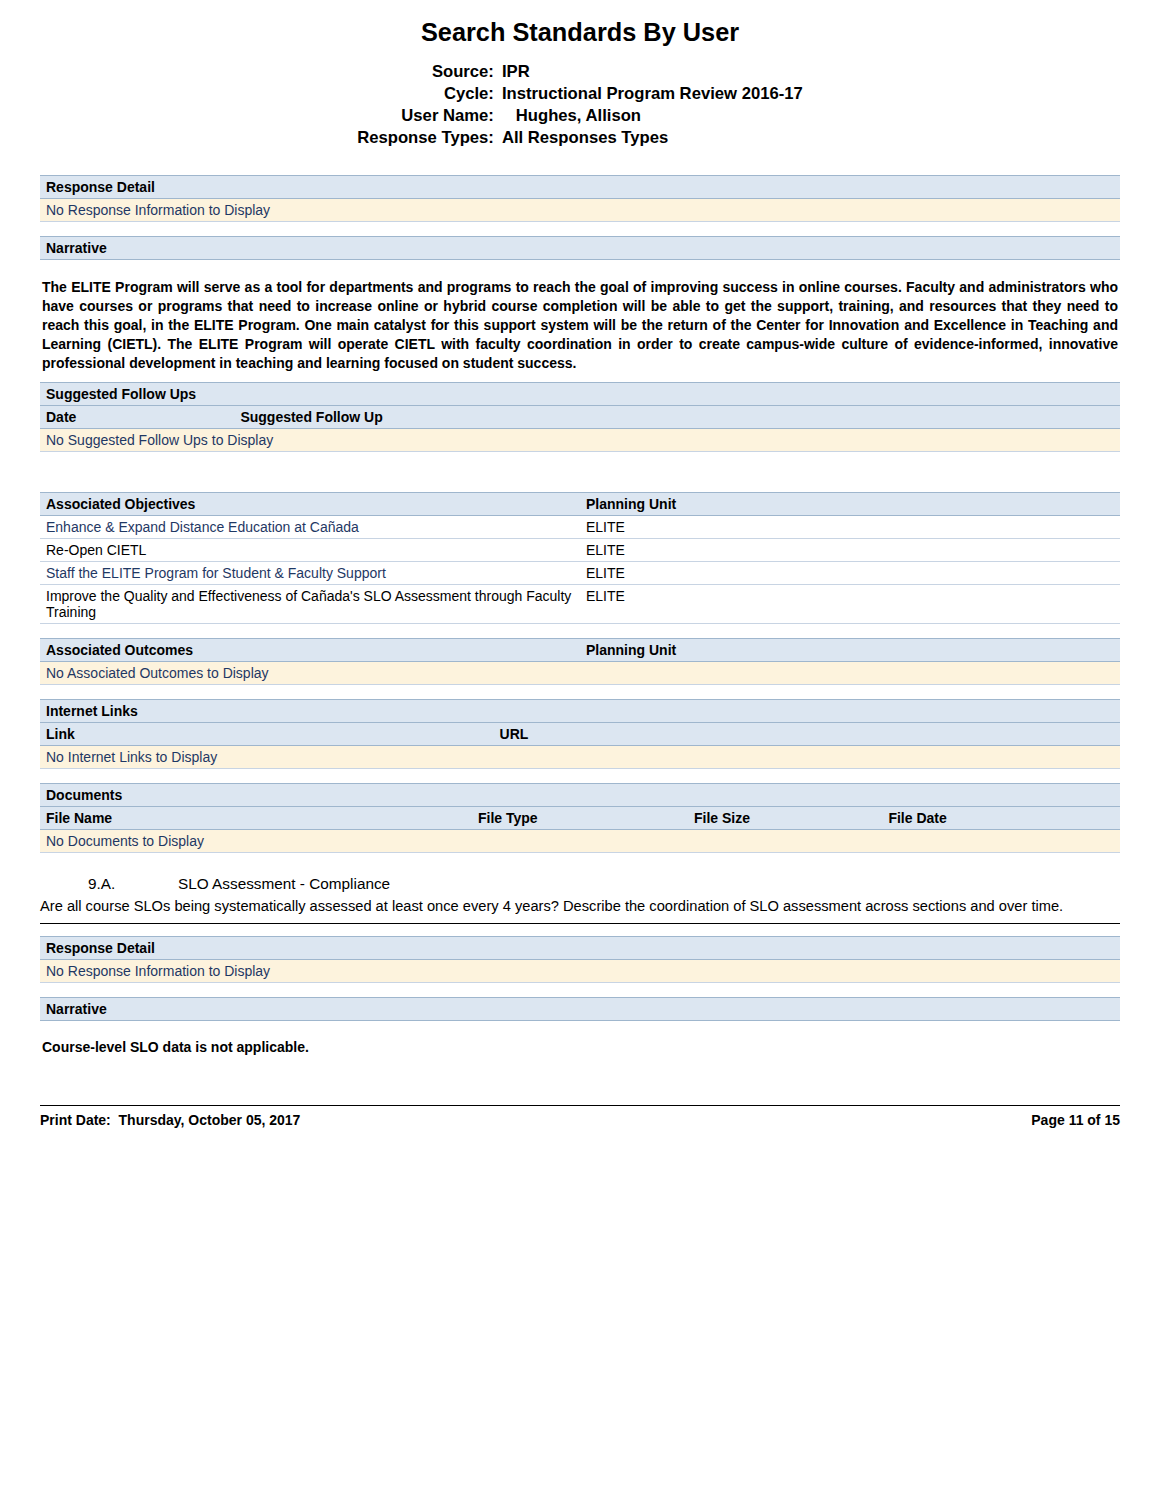Search Standards By User
| Source: | IPR |
| Cycle: | Instructional Program Review 2016-17 |
| User Name: | Hughes, Allison |
| Response Types: | All Responses Types |
| Response Detail |
| --- |
| No Response Information to Display |
| Narrative |
| --- |
The ELITE Program will serve as a tool for departments and programs to reach the goal of improving success in online courses. Faculty and administrators who have courses or programs that need to increase online or hybrid course completion will be able to get the support, training, and resources that they need to reach this goal, in the ELITE Program. One main catalyst for this support system will be the return of the Center for Innovation and Excellence in Teaching and Learning (CIETL). The ELITE Program will operate CIETL with faculty coordination in order to create campus-wide culture of evidence-informed, innovative professional development in teaching and learning focused on student success.
| Suggested Follow Ups |
| --- |
| Date | Suggested Follow Up | |
| No Suggested Follow Ups to Display |
| Associated Objectives | Planning Unit |
| --- | --- |
| Enhance & Expand Distance Education at Cañada | ELITE |
| Re-Open CIETL | ELITE |
| Staff the ELITE Program for Student & Faculty Support | ELITE |
| Improve the Quality and Effectiveness of Cañada's SLO Assessment through Faculty Training | ELITE |
| Associated Outcomes | Planning Unit |
| --- | --- |
| No Associated Outcomes to Display |
| Internet Links |
| --- |
| Link | URL |
| No Internet Links to Display |
| Documents |
| --- |
| File Name | File Type | File Size | File Date |
| No Documents to Display |
9.A. SLO Assessment - Compliance
Are all course SLOs being systematically assessed at least once every 4 years? Describe the coordination of SLO assessment across sections and over time.
| Response Detail |
| --- |
| No Response Information to Display |
| Narrative |
| --- |
Course-level SLO data is not applicable.
Print Date: Thursday, October 05, 2017
Page 11 of 15